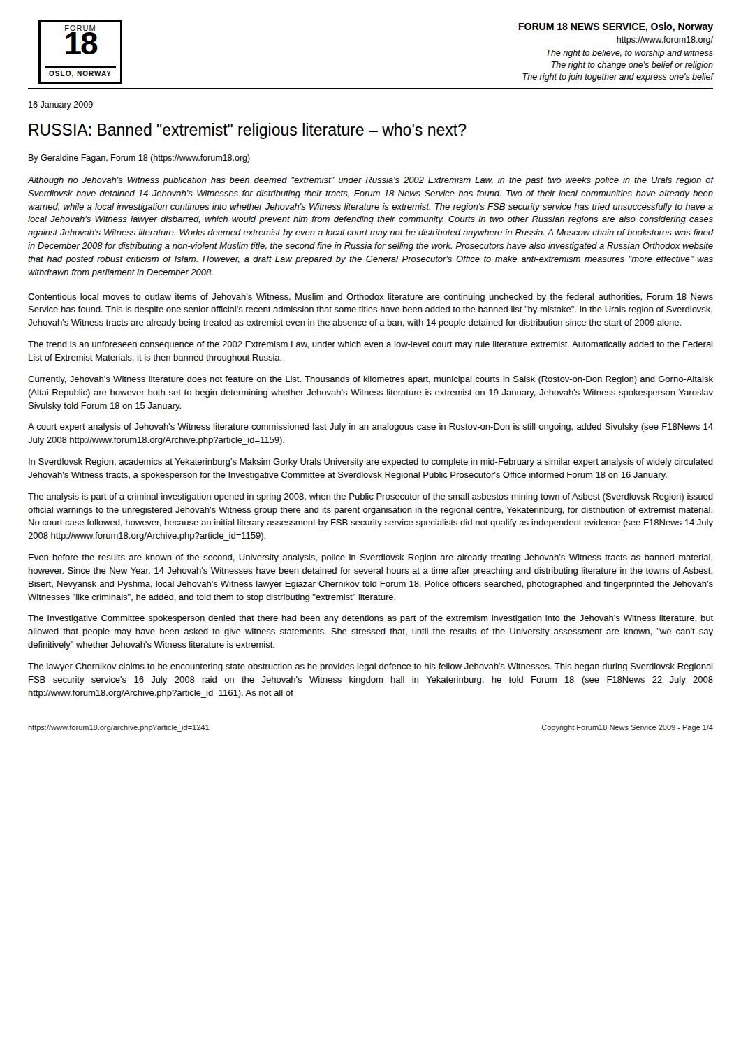FORUM
18
OSLO, NORWAY
FORUM 18 NEWS SERVICE, Oslo, Norway
https://www.forum18.org/
The right to believe, to worship and witness
The right to change one's belief or religion
The right to join together and express one's belief
16 January 2009
RUSSIA: Banned "extremist" religious literature – who's next?
By Geraldine Fagan, Forum 18 (https://www.forum18.org)
Although no Jehovah's Witness publication has been deemed "extremist" under Russia's 2002 Extremism Law, in the past two weeks police in the Urals region of Sverdlovsk have detained 14 Jehovah's Witnesses for distributing their tracts, Forum 18 News Service has found. Two of their local communities have already been warned, while a local investigation continues into whether Jehovah's Witness literature is extremist. The region's FSB security service has tried unsuccessfully to have a local Jehovah's Witness lawyer disbarred, which would prevent him from defending their community. Courts in two other Russian regions are also considering cases against Jehovah's Witness literature. Works deemed extremist by even a local court may not be distributed anywhere in Russia. A Moscow chain of bookstores was fined in December 2008 for distributing a non-violent Muslim title, the second fine in Russia for selling the work. Prosecutors have also investigated a Russian Orthodox website that had posted robust criticism of Islam. However, a draft Law prepared by the General Prosecutor's Office to make anti-extremism measures "more effective" was withdrawn from parliament in December 2008.
Contentious local moves to outlaw items of Jehovah's Witness, Muslim and Orthodox literature are continuing unchecked by the federal authorities, Forum 18 News Service has found. This is despite one senior official's recent admission that some titles have been added to the banned list "by mistake". In the Urals region of Sverdlovsk, Jehovah's Witness tracts are already being treated as extremist even in the absence of a ban, with 14 people detained for distribution since the start of 2009 alone.
The trend is an unforeseen consequence of the 2002 Extremism Law, under which even a low-level court may rule literature extremist. Automatically added to the Federal List of Extremist Materials, it is then banned throughout Russia.
Currently, Jehovah's Witness literature does not feature on the List. Thousands of kilometres apart, municipal courts in Salsk (Rostov-on-Don Region) and Gorno-Altaisk (Altai Republic) are however both set to begin determining whether Jehovah's Witness literature is extremist on 19 January, Jehovah's Witness spokesperson Yaroslav Sivulsky told Forum 18 on 15 January.
A court expert analysis of Jehovah's Witness literature commissioned last July in an analogous case in Rostov-on-Don is still ongoing, added Sivulsky (see F18News 14 July 2008 http://www.forum18.org/Archive.php?article_id=1159).
In Sverdlovsk Region, academics at Yekaterinburg's Maksim Gorky Urals University are expected to complete in mid-February a similar expert analysis of widely circulated Jehovah's Witness tracts, a spokesperson for the Investigative Committee at Sverdlovsk Regional Public Prosecutor's Office informed Forum 18 on 16 January.
The analysis is part of a criminal investigation opened in spring 2008, when the Public Prosecutor of the small asbestos-mining town of Asbest (Sverdlovsk Region) issued official warnings to the unregistered Jehovah's Witness group there and its parent organisation in the regional centre, Yekaterinburg, for distribution of extremist material. No court case followed, however, because an initial literary assessment by FSB security service specialists did not qualify as independent evidence (see F18News 14 July 2008 http://www.forum18.org/Archive.php?article_id=1159).
Even before the results are known of the second, University analysis, police in Sverdlovsk Region are already treating Jehovah's Witness tracts as banned material, however. Since the New Year, 14 Jehovah's Witnesses have been detained for several hours at a time after preaching and distributing literature in the towns of Asbest, Bisert, Nevyansk and Pyshma, local Jehovah's Witness lawyer Egiazar Chernikov told Forum 18. Police officers searched, photographed and fingerprinted the Jehovah's Witnesses "like criminals", he added, and told them to stop distributing "extremist" literature.
The Investigative Committee spokesperson denied that there had been any detentions as part of the extremism investigation into the Jehovah's Witness literature, but allowed that people may have been asked to give witness statements. She stressed that, until the results of the University assessment are known, "we can't say definitively" whether Jehovah's Witness literature is extremist.
The lawyer Chernikov claims to be encountering state obstruction as he provides legal defence to his fellow Jehovah's Witnesses. This began during Sverdlovsk Regional FSB security service's 16 July 2008 raid on the Jehovah's Witness kingdom hall in Yekaterinburg, he told Forum 18 (see F18News 22 July 2008 http://www.forum18.org/Archive.php?article_id=1161). As not all of
https://www.forum18.org/archive.php?article_id=1241
Copyright Forum18 News Service 2009 - Page 1/4